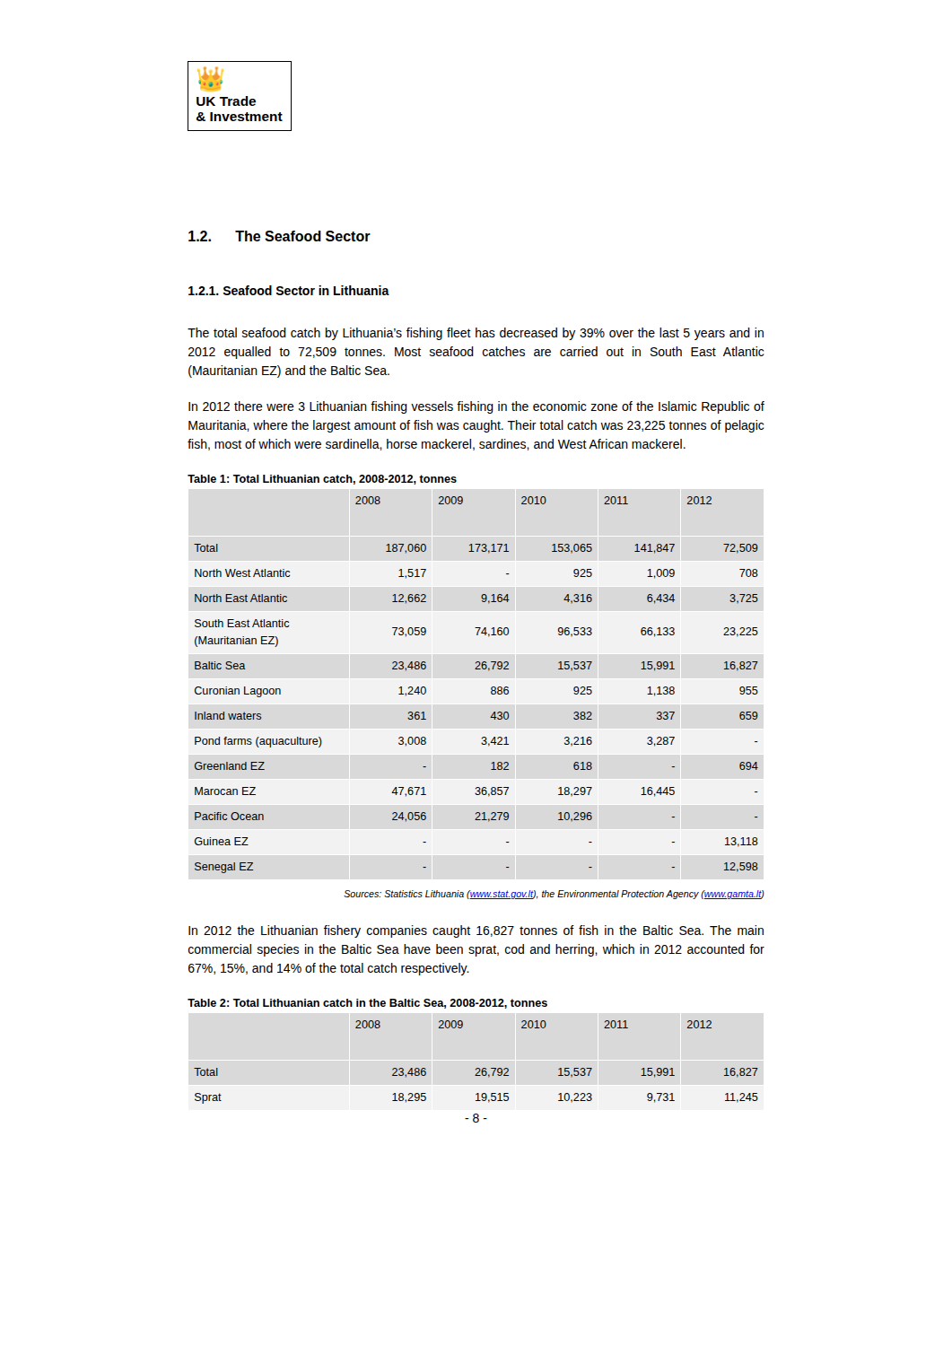👑
UK Trade
& Investment
1.2. The Seafood Sector
1.2.1. Seafood Sector in Lithuania
The total seafood catch by Lithuania’s fishing fleet has decreased by 39% over the last 5 years and in 2012 equalled to 72,509 tonnes. Most seafood catches are carried out in South East Atlantic (Mauritanian EZ) and the Baltic Sea.
In 2012 there were 3 Lithuanian fishing vessels fishing in the economic zone of the Islamic Republic of Mauritania, where the largest amount of fish was caught. Their total catch was 23,225 tonnes of pelagic fish, most of which were sardinella, horse mackerel, sardines, and West African mackerel.
Table 1: Total Lithuanian catch, 2008-2012, tonnes
| | 2008 | 2009 | 2010 | 2011 | 2012 |
| --- | --- | --- | --- | --- | --- |
| Total | 187,060 | 173,171 | 153,065 | 141,847 | 72,509 |
| North West Atlantic | 1,517 | - | 925 | 1,009 | 708 |
| North East Atlantic | 12,662 | 9,164 | 4,316 | 6,434 | 3,725 |
| South East Atlantic (Mauritanian EZ) | 73,059 | 74,160 | 96,533 | 66,133 | 23,225 |
| Baltic Sea | 23,486 | 26,792 | 15,537 | 15,991 | 16,827 |
| Curonian Lagoon | 1,240 | 886 | 925 | 1,138 | 955 |
| Inland waters | 361 | 430 | 382 | 337 | 659 |
| Pond farms (aquaculture) | 3,008 | 3,421 | 3,216 | 3,287 | - |
| Greenland EZ | - | 182 | 618 | - | 694 |
| Marocan EZ | 47,671 | 36,857 | 18,297 | 16,445 | - |
| Pacific Ocean | 24,056 | 21,279 | 10,296 | - | - |
| Guinea EZ | - | - | - | - | 13,118 |
| Senegal EZ | - | - | - | - | 12,598 |
Sources: Statistics Lithuania (www.stat.gov.lt), the Environmental Protection Agency (www.gamta.lt)
In 2012 the Lithuanian fishery companies caught 16,827 tonnes of fish in the Baltic Sea. The main commercial species in the Baltic Sea have been sprat, cod and herring, which in 2012 accounted for 67%, 15%, and 14% of the total catch respectively.
Table 2: Total Lithuanian catch in the Baltic Sea, 2008-2012, tonnes
| | 2008 | 2009 | 2010 | 2011 | 2012 |
| --- | --- | --- | --- | --- | --- |
| Total | 23,486 | 26,792 | 15,537 | 15,991 | 16,827 |
| Sprat | 18,295 | 19,515 | 10,223 | 9,731 | 11,245 |
- 8 -